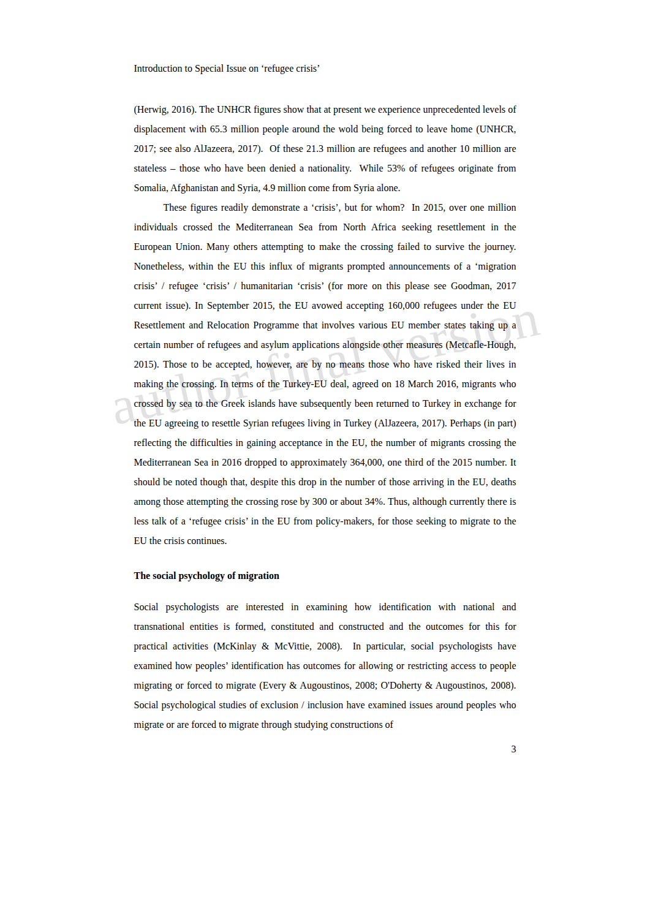author final version
Introduction to Special Issue on ‘refugee crisis’
(Herwig, 2016). The UNHCR figures show that at present we experience unprecedented levels of displacement with 65.3 million people around the wold being forced to leave home (UNHCR, 2017; see also AlJazeera, 2017). Of these 21.3 million are refugees and another 10 million are stateless – those who have been denied a nationality. While 53% of refugees originate from Somalia, Afghanistan and Syria, 4.9 million come from Syria alone.
These figures readily demonstrate a ‘crisis’, but for whom? In 2015, over one million individuals crossed the Mediterranean Sea from North Africa seeking resettlement in the European Union. Many others attempting to make the crossing failed to survive the journey. Nonetheless, within the EU this influx of migrants prompted announcements of a ‘migration crisis’ / refugee ‘crisis’ / humanitarian ‘crisis’ (for more on this please see Goodman, 2017 current issue). In September 2015, the EU avowed accepting 160,000 refugees under the EU Resettlement and Relocation Programme that involves various EU member states taking up a certain number of refugees and asylum applications alongside other measures (Metcafle-Hough, 2015). Those to be accepted, however, are by no means those who have risked their lives in making the crossing. In terms of the Turkey-EU deal, agreed on 18 March 2016, migrants who crossed by sea to the Greek islands have subsequently been returned to Turkey in exchange for the EU agreeing to resettle Syrian refugees living in Turkey (AlJazeera, 2017). Perhaps (in part) reflecting the difficulties in gaining acceptance in the EU, the number of migrants crossing the Mediterranean Sea in 2016 dropped to approximately 364,000, one third of the 2015 number. It should be noted though that, despite this drop in the number of those arriving in the EU, deaths among those attempting the crossing rose by 300 or about 34%. Thus, although currently there is less talk of a ‘refugee crisis’ in the EU from policy-makers, for those seeking to migrate to the EU the crisis continues.
The social psychology of migration
Social psychologists are interested in examining how identification with national and transnational entities is formed, constituted and constructed and the outcomes for this for practical activities (McKinlay & McVittie, 2008). In particular, social psychologists have examined how peoples’ identification has outcomes for allowing or restricting access to people migrating or forced to migrate (Every & Augoustinos, 2008; O'Doherty & Augoustinos, 2008). Social psychological studies of exclusion / inclusion have examined issues around peoples who migrate or are forced to migrate through studying constructions of
3